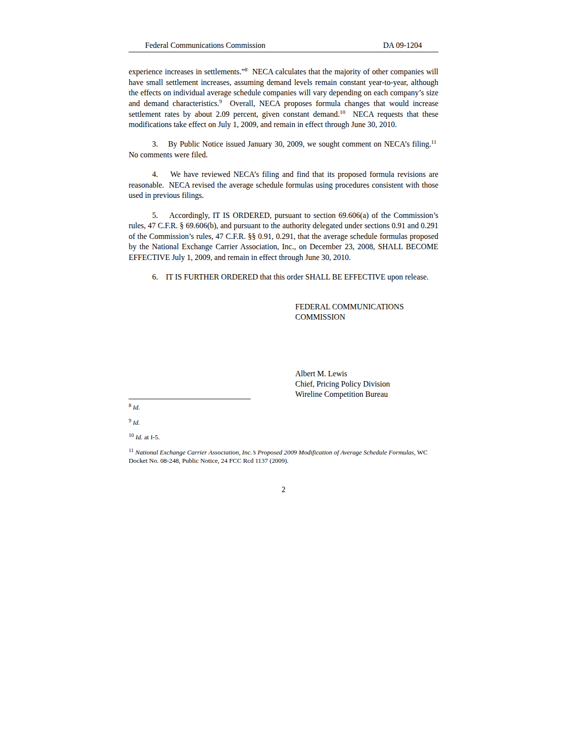Federal Communications Commission DA 09-1204
experience increases in settlements.”8 NECA calculates that the majority of other companies will have small settlement increases, assuming demand levels remain constant year-to-year, although the effects on individual average schedule companies will vary depending on each company’s size and demand characteristics.9 Overall, NECA proposes formula changes that would increase settlement rates by about 2.09 percent, given constant demand.10 NECA requests that these modifications take effect on July 1, 2009, and remain in effect through June 30, 2010.
3. By Public Notice issued January 30, 2009, we sought comment on NECA’s filing.11 No comments were filed.
4. We have reviewed NECA’s filing and find that its proposed formula revisions are reasonable. NECA revised the average schedule formulas using procedures consistent with those used in previous filings.
5. Accordingly, IT IS ORDERED, pursuant to section 69.606(a) of the Commission’s rules, 47 C.F.R. § 69.606(b), and pursuant to the authority delegated under sections 0.91 and 0.291 of the Commission’s rules, 47 C.F.R. §§ 0.91, 0.291, that the average schedule formulas proposed by the National Exchange Carrier Association, Inc., on December 23, 2008, SHALL BECOME EFFECTIVE July 1, 2009, and remain in effect through June 30, 2010.
6. IT IS FURTHER ORDERED that this order SHALL BE EFFECTIVE upon release.
FEDERAL COMMUNICATIONS COMMISSION
Albert M. Lewis
Chief, Pricing Policy Division
Wireline Competition Bureau
8 Id.
9 Id.
10 Id. at I-5.
11 National Exchange Carrier Association, Inc.’s Proposed 2009 Modification of Average Schedule Formulas, WC Docket No. 08-248, Public Notice, 24 FCC Rcd 1137 (2009).
2